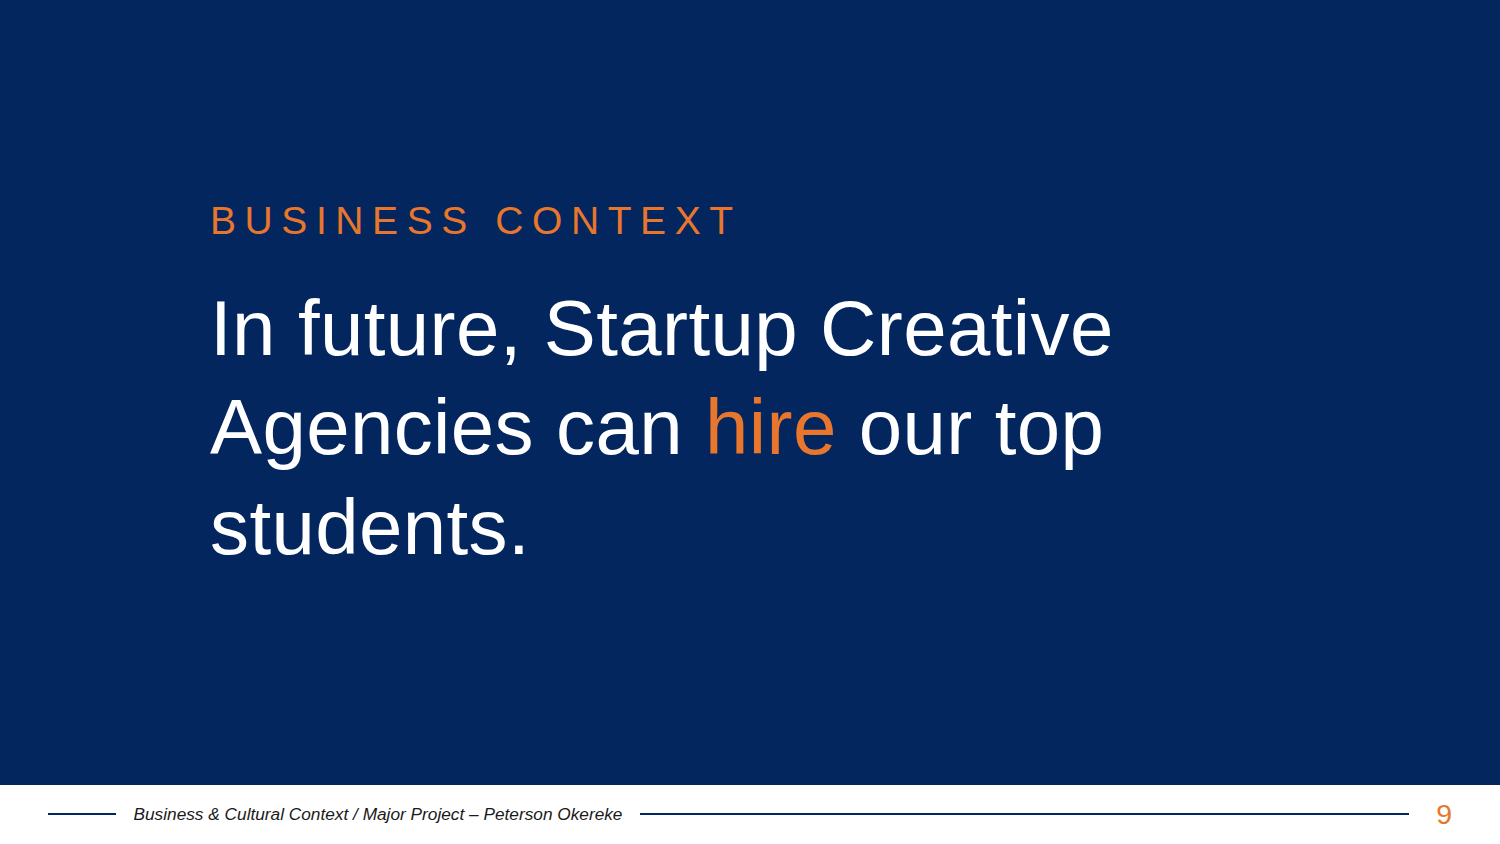Business Context
In future, Startup Creative Agencies can hire our top students.
Business & Cultural Context / Major Project – Peterson Okereke 9